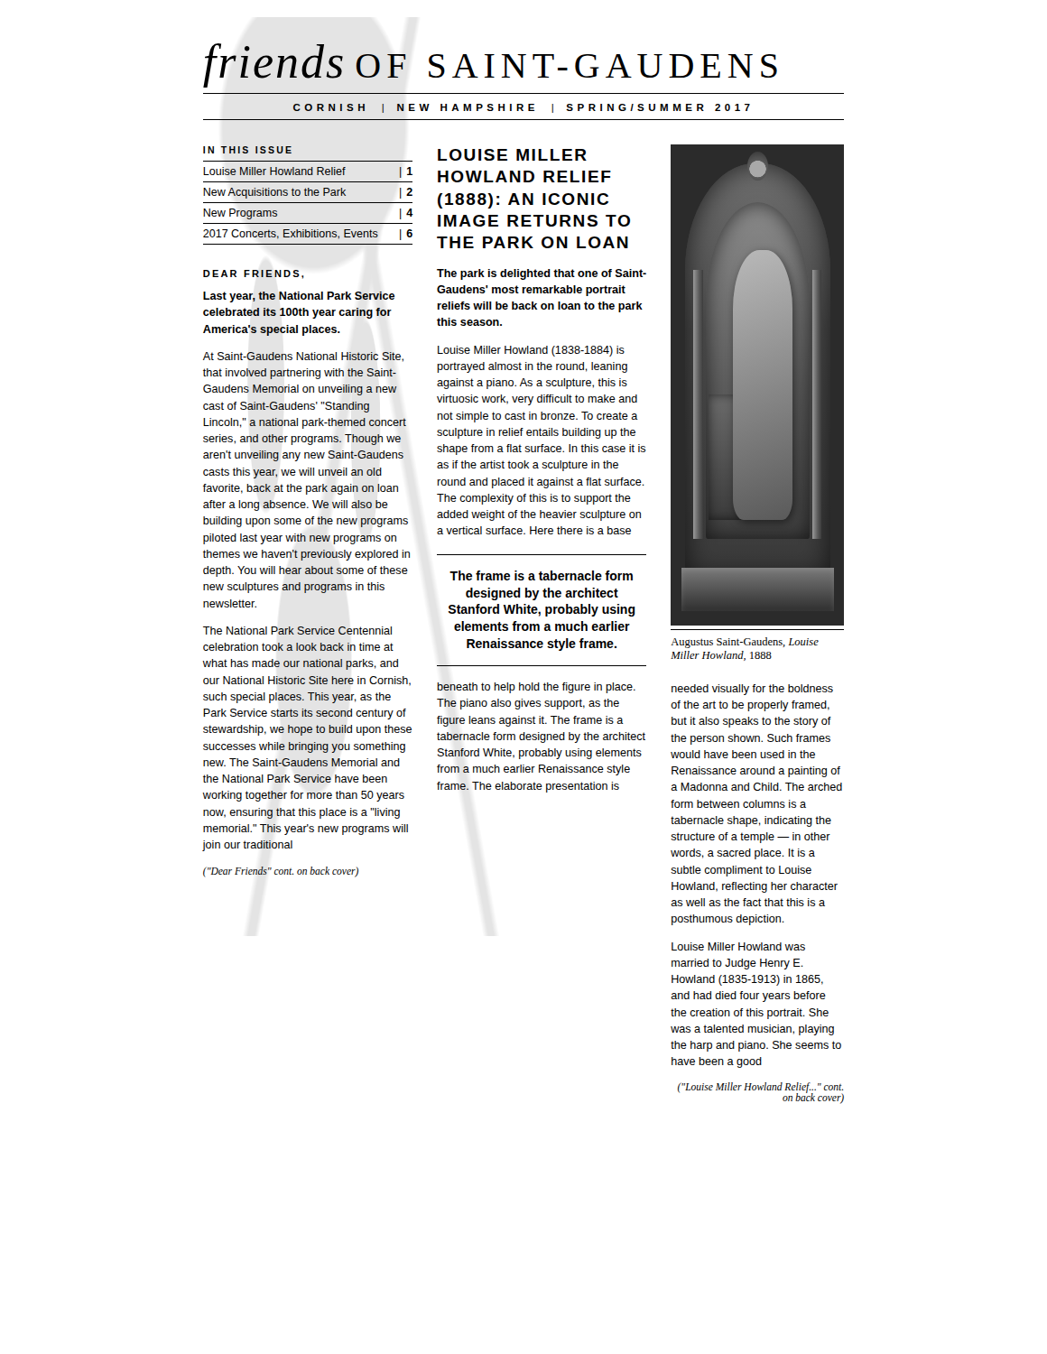friends OF SAINT-GAUDENS
CORNISH | NEW HAMPSHIRE | SPRING/SUMMER 2017
IN THIS ISSUE
Louise Miller Howland Relief|1
New Acquisitions to the Park|2
New Programs|4
2017 Concerts, Exhibitions, Events|6
DEAR FRIENDS,
Last year, the National Park Service celebrated its 100th year caring for America's special places.
At Saint-Gaudens National Historic Site, that involved partnering with the Saint-Gaudens Memorial on unveiling a new cast of Saint-Gaudens' "Standing Lincoln," a national park-themed concert series, and other programs. Though we aren't unveiling any new Saint-Gaudens casts this year, we will unveil an old favorite, back at the park again on loan after a long absence. We will also be building upon some of the new programs piloted last year with new programs on themes we haven't previously explored in depth. You will hear about some of these new sculptures and programs in this newsletter.
The National Park Service Centennial celebration took a look back in time at what has made our national parks, and our National Historic Site here in Cornish, such special places. This year, as the Park Service starts its second century of stewardship, we hope to build upon these successes while bringing you something new. The Saint-Gaudens Memorial and the National Park Service have been working together for more than 50 years now, ensuring that this place is a "living memorial." This year's new programs will join our traditional
("Dear Friends" cont. on back cover)
Louise Miller Howland Relief (1888): An Iconic Image Returns to the Park on Loan
The park is delighted that one of Saint-Gaudens' most remarkable portrait reliefs will be back on loan to the park this season.
Louise Miller Howland (1838-1884) is portrayed almost in the round, leaning against a piano. As a sculpture, this is virtuosic work, very difficult to make and not simple to cast in bronze. To create a sculpture in relief entails building up the shape from a flat surface. In this case it is as if the artist took a sculpture in the round and placed it against a flat surface. The complexity of this is to support the added weight of the heavier sculpture on a vertical surface. Here there is a base
The frame is a tabernacle form designed by the architect Stanford White, probably using elements from a much earlier Renaissance style frame.
beneath to help hold the figure in place. The piano also gives support, as the figure leans against it. The frame is a tabernacle form designed by the architect Stanford White, probably using elements from a much earlier Renaissance style frame. The elaborate presentation is
Augustus Saint-Gaudens, Louise Miller Howland, 1888
needed visually for the boldness of the art to be properly framed, but it also speaks to the story of the person shown. Such frames would have been used in the Renaissance around a painting of a Madonna and Child. The arched form between columns is a tabernacle shape, indicating the structure of a temple — in other words, a sacred place. It is a subtle compliment to Louise Howland, reflecting her character as well as the fact that this is a posthumous depiction.
Louise Miller Howland was married to Judge Henry E. Howland (1835-1913) in 1865, and had died four years before the creation of this portrait. She was a talented musician, playing the harp and piano. She seems to have been a good
("Louise Miller Howland Relief..." cont. on back cover)